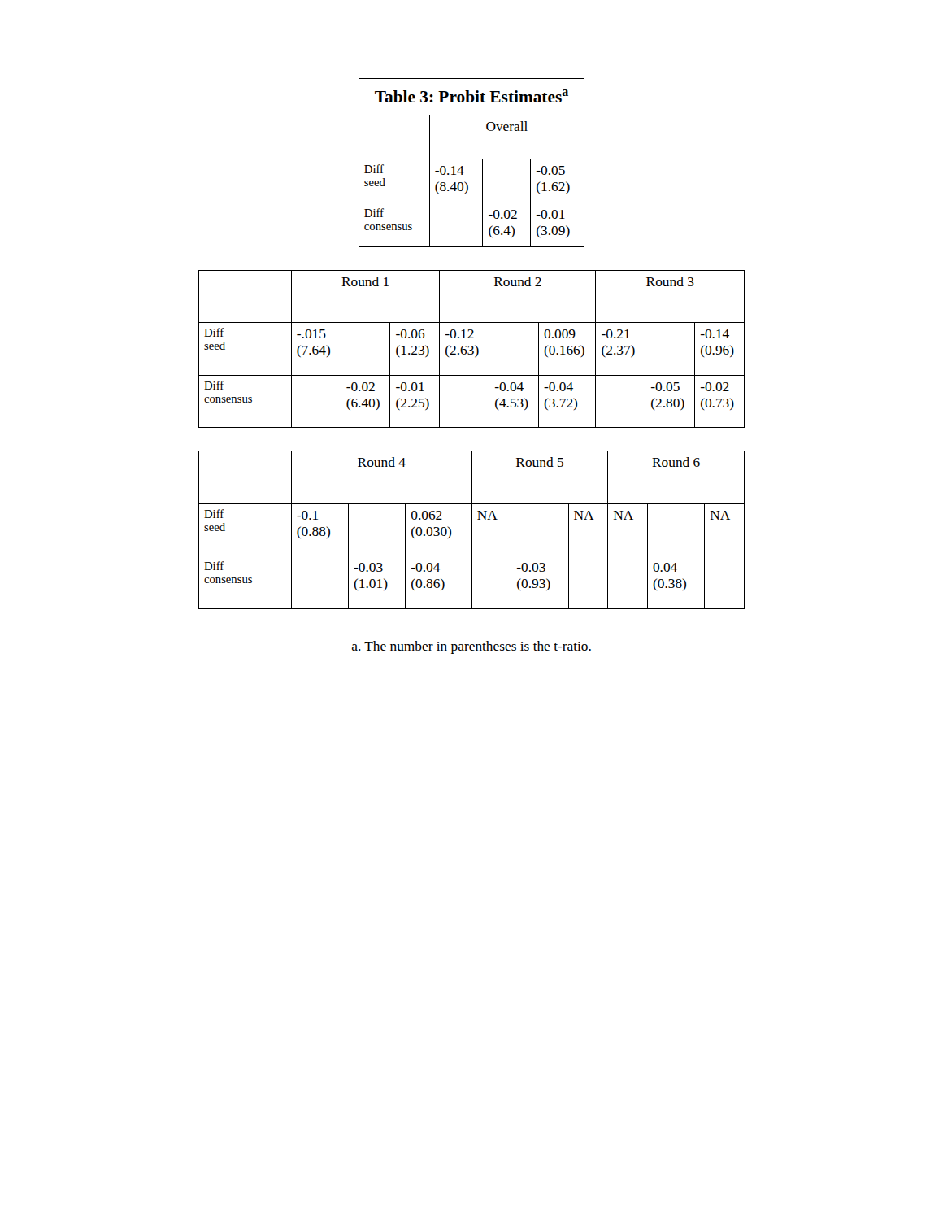Table 3: Probit Estimates a
| | Overall |
| Diff seed | -0.14 (8.40) | | -0.05 (1.62) |
| Diff consensus | | -0.02 (6.4) | -0.01 (3.09) |
| | Round 1 | Round 2 | Round 3 |
| Diff seed | -.015 (7.64) | | -0.06 (1.23) | -0.12 (2.63) | | 0.009 (0.166) | -0.21 (2.37) | | -0.14 (0.96) |
| Diff consensus | | -0.02 (6.40) | -0.01 (2.25) | | -0.04 (4.53) | -0.04 (3.72) | | -0.05 (2.80) | -0.02 (0.73) |
| | Round 4 | Round 5 | Round 6 |
| Diff seed | -0.1 (0.88) | | 0.062 (0.030) | NA | | NA | NA | | NA |
| Diff consensus | | -0.03 (1.01) | -0.04 (0.86) | | -0.03 (0.93) | | | 0.04 (0.38) | |
a. The number in parentheses is the t-ratio.